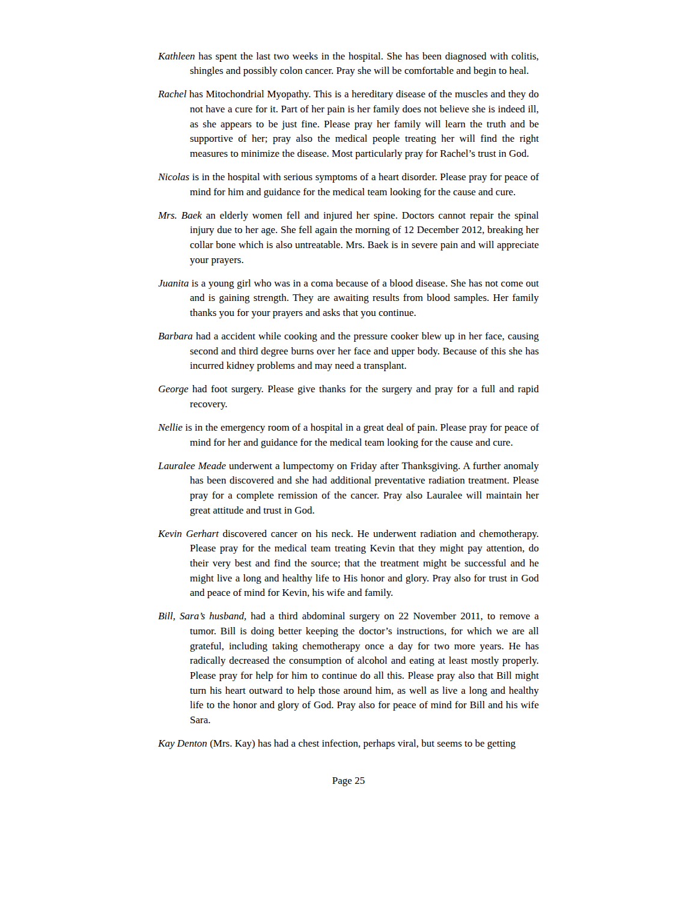Kathleen has spent the last two weeks in the hospital. She has been diagnosed with colitis, shingles and possibly colon cancer. Pray she will be comfortable and begin to heal.
Rachel has Mitochondrial Myopathy. This is a hereditary disease of the muscles and they do not have a cure for it. Part of her pain is her family does not believe she is indeed ill, as she appears to be just fine. Please pray her family will learn the truth and be supportive of her; pray also the medical people treating her will find the right measures to minimize the disease. Most particularly pray for Rachel’s trust in God.
Nicolas is in the hospital with serious symptoms of a heart disorder. Please pray for peace of mind for him and guidance for the medical team looking for the cause and cure.
Mrs. Baek an elderly women fell and injured her spine. Doctors cannot repair the spinal injury due to her age. She fell again the morning of 12 December 2012, breaking her collar bone which is also untreatable. Mrs. Baek is in severe pain and will appreciate your prayers.
Juanita is a young girl who was in a coma because of a blood disease. She has not come out and is gaining strength. They are awaiting results from blood samples. Her family thanks you for your prayers and asks that you continue.
Barbara had a accident while cooking and the pressure cooker blew up in her face, causing second and third degree burns over her face and upper body. Because of this she has incurred kidney problems and may need a transplant.
George had foot surgery. Please give thanks for the surgery and pray for a full and rapid recovery.
Nellie is in the emergency room of a hospital in a great deal of pain. Please pray for peace of mind for her and guidance for the medical team looking for the cause and cure.
Lauralee Meade underwent a lumpectomy on Friday after Thanksgiving. A further anomaly has been discovered and she had additional preventative radiation treatment. Please pray for a complete remission of the cancer. Pray also Lauralee will maintain her great attitude and trust in God.
Kevin Gerhart discovered cancer on his neck. He underwent radiation and chemotherapy. Please pray for the medical team treating Kevin that they might pay attention, do their very best and find the source; that the treatment might be successful and he might live a long and healthy life to His honor and glory. Pray also for trust in God and peace of mind for Kevin, his wife and family.
Bill, Sara’s husband, had a third abdominal surgery on 22 November 2011, to remove a tumor. Bill is doing better keeping the doctor’s instructions, for which we are all grateful, including taking chemotherapy once a day for two more years. He has radically decreased the consumption of alcohol and eating at least mostly properly. Please pray for help for him to continue do all this. Please pray also that Bill might turn his heart outward to help those around him, as well as live a long and healthy life to the honor and glory of God. Pray also for peace of mind for Bill and his wife Sara.
Kay Denton (Mrs. Kay) has had a chest infection, perhaps viral, but seems to be getting
Page 25